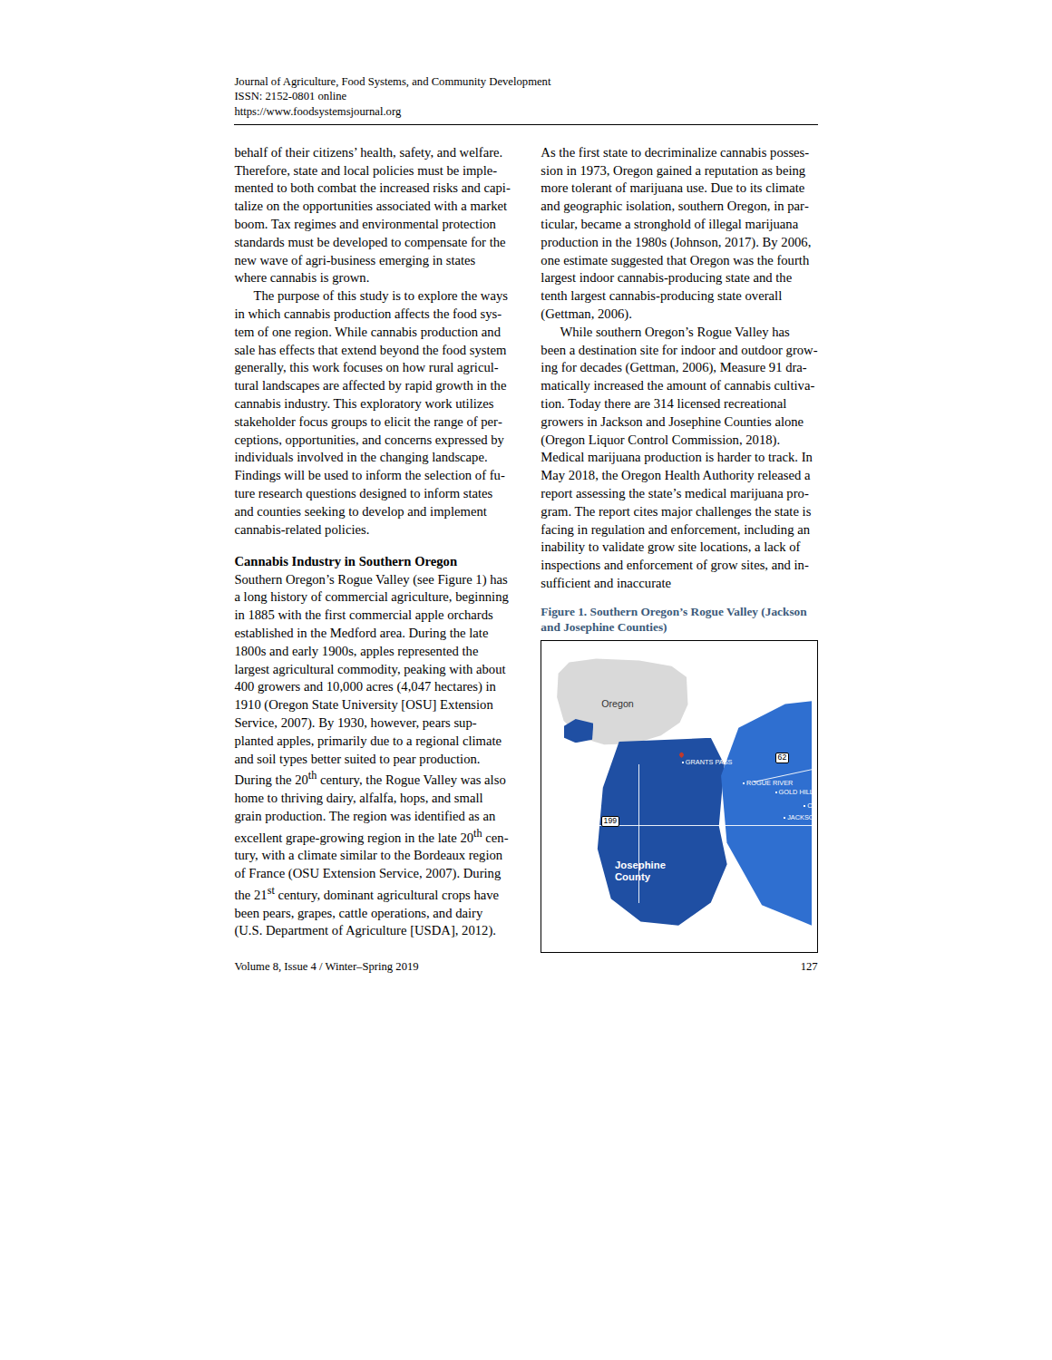Journal of Agriculture, Food Systems, and Community Development ISSN: 2152-0801 online https://www.foodsystemsjournal.org
behalf of their citizens’ health, safety, and welfare. Therefore, state and local policies must be implemented to both combat the increased risks and capitalize on the opportunities associated with a market boom. Tax regimes and environmental protection standards must be developed to compensate for the new wave of agri-business emerging in states where cannabis is grown.
The purpose of this study is to explore the ways in which cannabis production affects the food system of one region. While cannabis production and sale has effects that extend beyond the food system generally, this work focuses on how rural agricultural landscapes are affected by rapid growth in the cannabis industry. This exploratory work utilizes stakeholder focus groups to elicit the range of perceptions, opportunities, and concerns expressed by individuals involved in the changing landscape. Findings will be used to inform the selection of future research questions designed to inform states and counties seeking to develop and implement cannabis-related policies.
Cannabis Industry in Southern Oregon
Southern Oregon’s Rogue Valley (see Figure 1) has a long history of commercial agriculture, beginning in 1885 with the first commercial apple orchards established in the Medford area. During the late 1800s and early 1900s, apples represented the largest agricultural commodity, peaking with about 400 growers and 10,000 acres (4,047 hectares) in 1910 (Oregon State University [OSU] Extension Service, 2007). By 1930, however, pears supplanted apples, primarily due to a regional climate and soil types better suited to pear production. During the 20th century, the Rogue Valley was also home to thriving dairy, alfalfa, hops, and small grain production. The region was identified as an excellent grape-growing region in the late 20th century, with a climate similar to the Bordeaux region of France (OSU Extension Service, 2007). During the 21st century, dominant agricultural crops have been pears, grapes, cattle operations, and dairy (U.S. Department of Agriculture [USDA], 2012). As the first state to decriminalize cannabis possession in 1973, Oregon gained a reputation as being more tolerant of marijuana use. Due to its climate and geographic isolation, southern Oregon, in particular, became a stronghold of illegal marijuana production in the 1980s (Johnson, 2017). By 2006, one estimate suggested that Oregon was the fourth largest indoor cannabis-producing state and the tenth largest cannabis-producing state overall (Gettman, 2006).
While southern Oregon’s Rogue Valley has been a destination site for indoor and outdoor growing for decades (Gettman, 2006), Measure 91 dramatically increased the amount of cannabis cultivation. Today there are 314 licensed recreational growers in Jackson and Josephine Counties alone (Oregon Liquor Control Commission, 2018). Medical marijuana production is harder to track. In May 2018, the Oregon Health Authority released a report assessing the state’s medical marijuana program. The report cites major challenges the state is facing in regulation and enforcement, including an inability to validate grow site locations, a lack of inspections and enforcement of grow sites, and insufficient and inaccurate
Figure 1. Southern Oregon’s Rogue Valley (Jackson and Josephine Counties)
Oregon
Josephine
County
Jackson
County
199
62
62
140
66
GRANTS PASS
ROGUE RIVER
GOLD HILL
CENTRAL POINT
JACKSONVILLE
MEDFORD
PHOENIX
TALENT
ASHLAND
SHADY COVE
EAGLE POINT
BUTTE FALLS
WHITE CITY
Volume 8, Issue 4 / Winter–Spring 2019 127